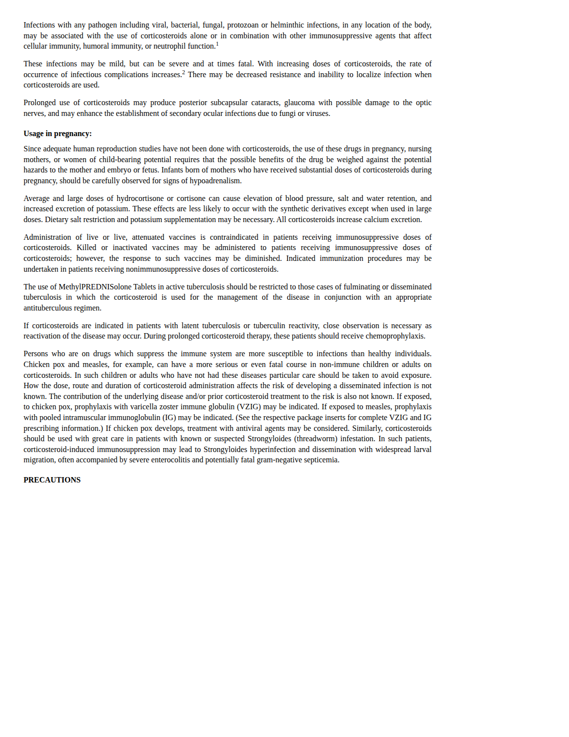Infections with any pathogen including viral, bacterial, fungal, protozoan or helminthic infections, in any location of the body, may be associated with the use of corticosteroids alone or in combination with other immunosuppressive agents that affect cellular immunity, humoral immunity, or neutrophil function.1
These infections may be mild, but can be severe and at times fatal. With increasing doses of corticosteroids, the rate of occurrence of infectious complications increases.2 There may be decreased resistance and inability to localize infection when corticosteroids are used.
Prolonged use of corticosteroids may produce posterior subcapsular cataracts, glaucoma with possible damage to the optic nerves, and may enhance the establishment of secondary ocular infections due to fungi or viruses.
Usage in pregnancy:
Since adequate human reproduction studies have not been done with corticosteroids, the use of these drugs in pregnancy, nursing mothers, or women of child-bearing potential requires that the possible benefits of the drug be weighed against the potential hazards to the mother and embryo or fetus. Infants born of mothers who have received substantial doses of corticosteroids during pregnancy, should be carefully observed for signs of hypoadrenalism.
Average and large doses of hydrocortisone or cortisone can cause elevation of blood pressure, salt and water retention, and increased excretion of potassium. These effects are less likely to occur with the synthetic derivatives except when used in large doses. Dietary salt restriction and potassium supplementation may be necessary. All corticosteroids increase calcium excretion.
Administration of live or live, attenuated vaccines is contraindicated in patients receiving immunosuppressive doses of corticosteroids. Killed or inactivated vaccines may be administered to patients receiving immunosuppressive doses of corticosteroids; however, the response to such vaccines may be diminished. Indicated immunization procedures may be undertaken in patients receiving nonimmunosuppressive doses of corticosteroids.
The use of MethylPREDNISolone Tablets in active tuberculosis should be restricted to those cases of fulminating or disseminated tuberculosis in which the corticosteroid is used for the management of the disease in conjunction with an appropriate antituberculous regimen.
If corticosteroids are indicated in patients with latent tuberculosis or tuberculin reactivity, close observation is necessary as reactivation of the disease may occur. During prolonged corticosteroid therapy, these patients should receive chemoprophylaxis.
Persons who are on drugs which suppress the immune system are more susceptible to infections than healthy individuals. Chicken pox and measles, for example, can have a more serious or even fatal course in non-immune children or adults on corticosteroids. In such children or adults who have not had these diseases particular care should be taken to avoid exposure. How the dose, route and duration of corticosteroid administration affects the risk of developing a disseminated infection is not known. The contribution of the underlying disease and/or prior corticosteroid treatment to the risk is also not known. If exposed, to chicken pox, prophylaxis with varicella zoster immune globulin (VZIG) may be indicated. If exposed to measles, prophylaxis with pooled intramuscular immunoglobulin (IG) may be indicated. (See the respective package inserts for complete VZIG and IG prescribing information.) If chicken pox develops, treatment with antiviral agents may be considered. Similarly, corticosteroids should be used with great care in patients with known or suspected Strongyloides (threadworm) infestation. In such patients, corticosteroid-induced immunosuppression may lead to Strongyloides hyperinfection and dissemination with widespread larval migration, often accompanied by severe enterocolitis and potentially fatal gram-negative septicemia.
PRECAUTIONS